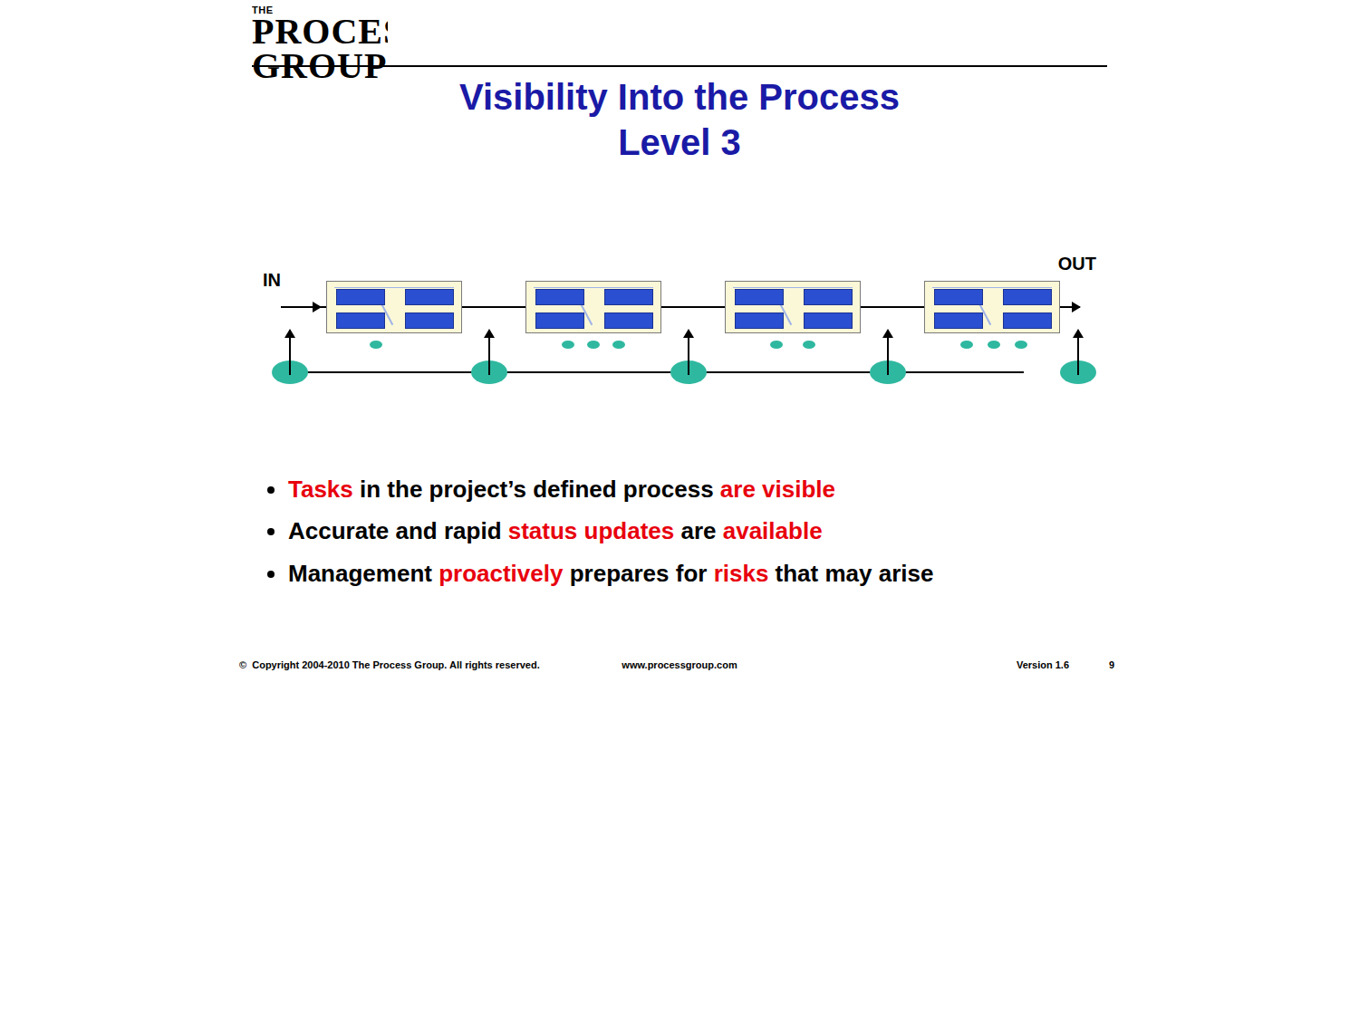THE PROCESS GROUP
Visibility Into the Process
Level 3
IN OUT
Tasks in the project’s defined process are visible
Accurate and rapid status updates are available
Management proactively prepares for risks that may arise
© Copyright 2004-2010 The Process Group. All rights reserved. www.processgroup.com Version 1.6 9